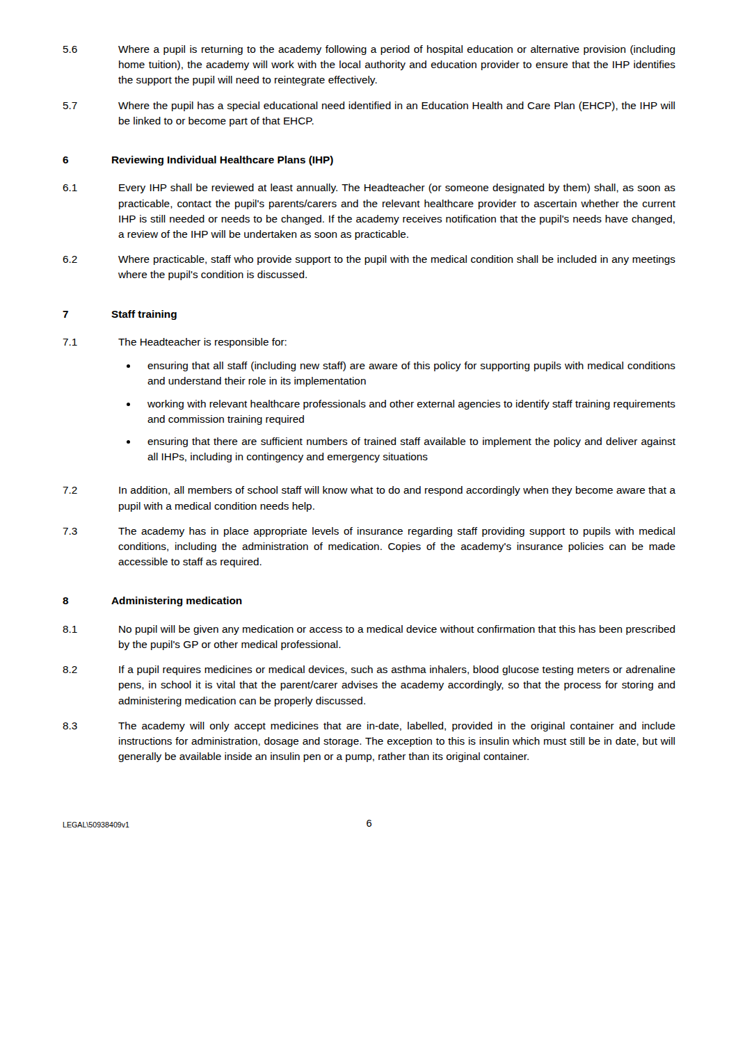5.6
Where a pupil is returning to the academy following a period of hospital education or alternative provision (including home tuition), the academy will work with the local authority and education provider to ensure that the IHP identifies the support the pupil will need to reintegrate effectively.
5.7
Where the pupil has a special educational need identified in an Education Health and Care Plan (EHCP), the IHP will be linked to or become part of that EHCP.
6 Reviewing Individual Healthcare Plans (IHP)
6.1
Every IHP shall be reviewed at least annually. The Headteacher (or someone designated by them) shall, as soon as practicable, contact the pupil's parents/carers and the relevant healthcare provider to ascertain whether the current IHP is still needed or needs to be changed. If the academy receives notification that the pupil's needs have changed, a review of the IHP will be undertaken as soon as practicable.
6.2
Where practicable, staff who provide support to the pupil with the medical condition shall be included in any meetings where the pupil's condition is discussed.
7 Staff training
7.1
The Headteacher is responsible for:
ensuring that all staff (including new staff) are aware of this policy for supporting pupils with medical conditions and understand their role in its implementation
working with relevant healthcare professionals and other external agencies to identify staff training requirements and commission training required
ensuring that there are sufficient numbers of trained staff available to implement the policy and deliver against all IHPs, including in contingency and emergency situations
7.2
In addition, all members of school staff will know what to do and respond accordingly when they become aware that a pupil with a medical condition needs help.
7.3
The academy has in place appropriate levels of insurance regarding staff providing support to pupils with medical conditions, including the administration of medication. Copies of the academy's insurance policies can be made accessible to staff as required.
8 Administering medication
8.1
No pupil will be given any medication or access to a medical device without confirmation that this has been prescribed by the pupil's GP or other medical professional.
8.2
If a pupil requires medicines or medical devices, such as asthma inhalers, blood glucose testing meters or adrenaline pens, in school it is vital that the parent/carer advises the academy accordingly, so that the process for storing and administering medication can be properly discussed.
8.3
The academy will only accept medicines that are in-date, labelled, provided in the original container and include instructions for administration, dosage and storage. The exception to this is insulin which must still be in date, but will generally be available inside an insulin pen or a pump, rather than its original container.
LEGAL\50938409v1
6